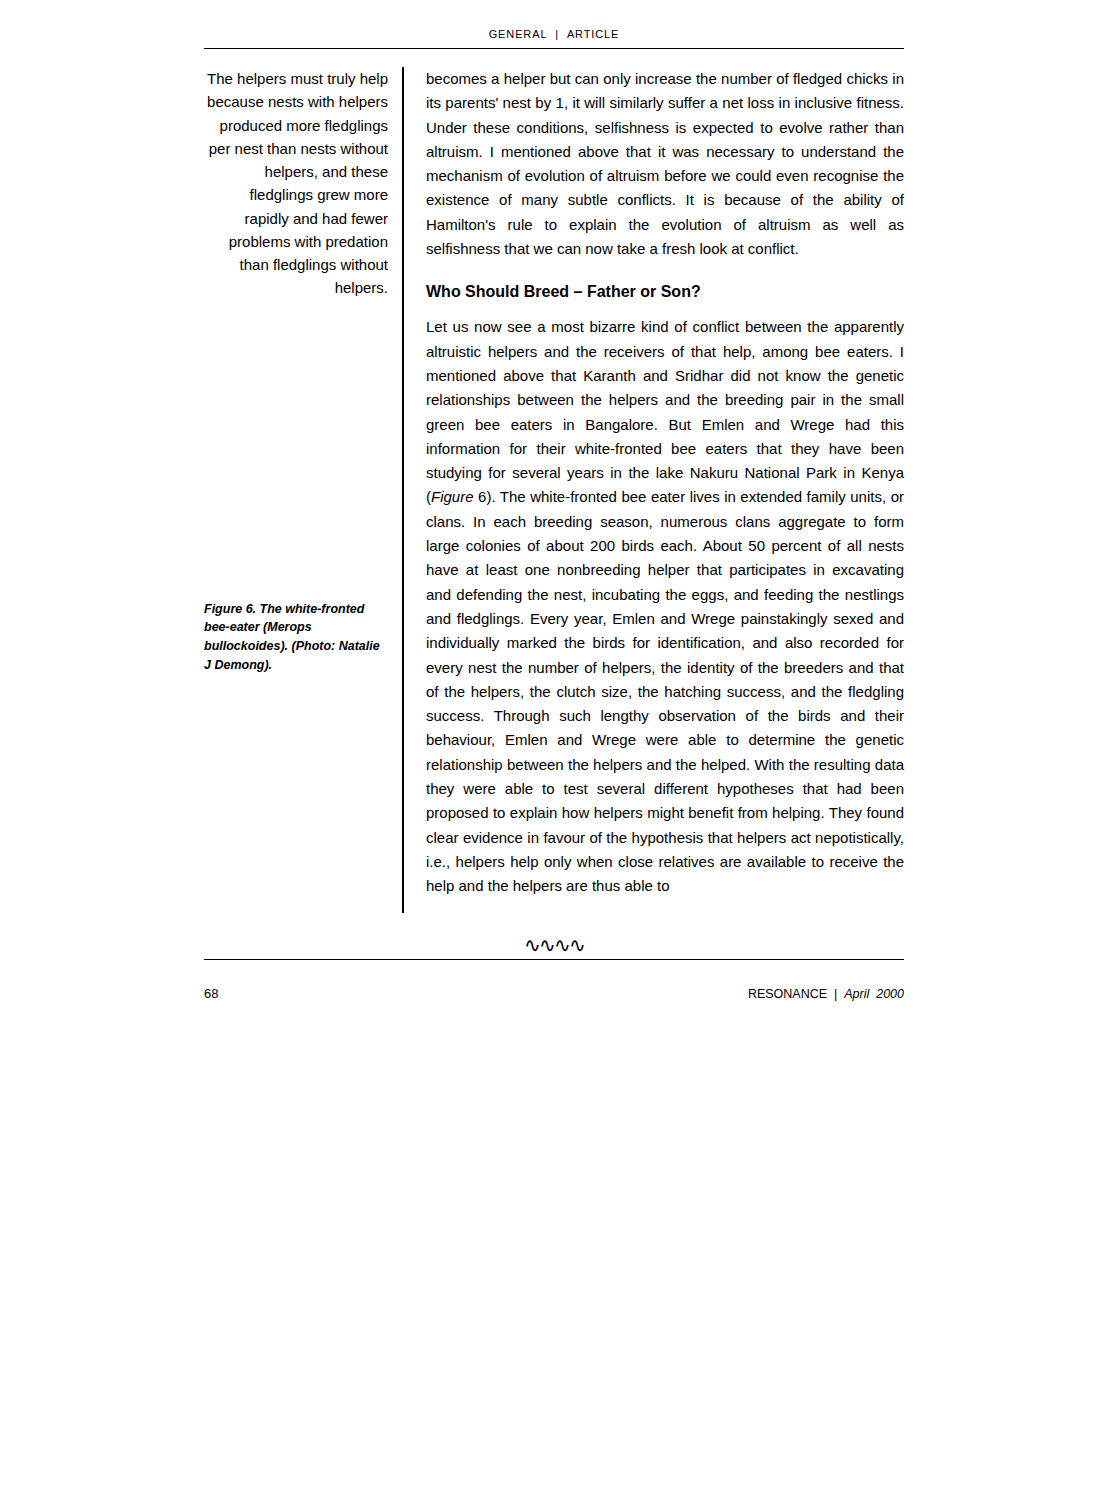GENERAL | ARTICLE
The helpers must truly help because nests with helpers produced more fledglings per nest than nests without helpers, and these fledglings grew more rapidly and had fewer problems with predation than fledglings without helpers.
Figure 6. The white-fronted bee-eater (Merops bullockoides). (Photo: Natalie J Demong).
becomes a helper but can only increase the number of fledged chicks in its parents' nest by 1, it will similarly suffer a net loss in inclusive fitness. Under these conditions, selfishness is expected to evolve rather than altruism. I mentioned above that it was necessary to understand the mechanism of evolution of altruism before we could even recognise the existence of many subtle conflicts. It is because of the ability of Hamilton's rule to explain the evolution of altruism as well as selfishness that we can now take a fresh look at conflict.
Who Should Breed – Father or Son?
Let us now see a most bizarre kind of conflict between the apparently altruistic helpers and the receivers of that help, among bee eaters. I mentioned above that Karanth and Sridhar did not know the genetic relationships between the helpers and the breeding pair in the small green bee eaters in Bangalore. But Emlen and Wrege had this information for their white-fronted bee eaters that they have been studying for several years in the lake Nakuru National Park in Kenya (Figure 6). The white-fronted bee eater lives in extended family units, or clans. In each breeding season, numerous clans aggregate to form large colonies of about 200 birds each. About 50 percent of all nests have at least one nonbreeding helper that participates in excavating and defending the nest, incubating the eggs, and feeding the nestlings and fledglings. Every year, Emlen and Wrege painstakingly sexed and individually marked the birds for identification, and also recorded for every nest the number of helpers, the identity of the breeders and that of the helpers, the clutch size, the hatching success, and the fledgling success. Through such lengthy observation of the birds and their behaviour, Emlen and Wrege were able to determine the genetic relationship between the helpers and the helped. With the resulting data they were able to test several different hypotheses that had been proposed to explain how helpers might benefit from helping. They found clear evidence in favour of the hypothesis that helpers act nepotistically, i.e., helpers help only when close relatives are available to receive the help and the helpers are thus able to
∿∿∿∿
68
RESONANCE | April 2000